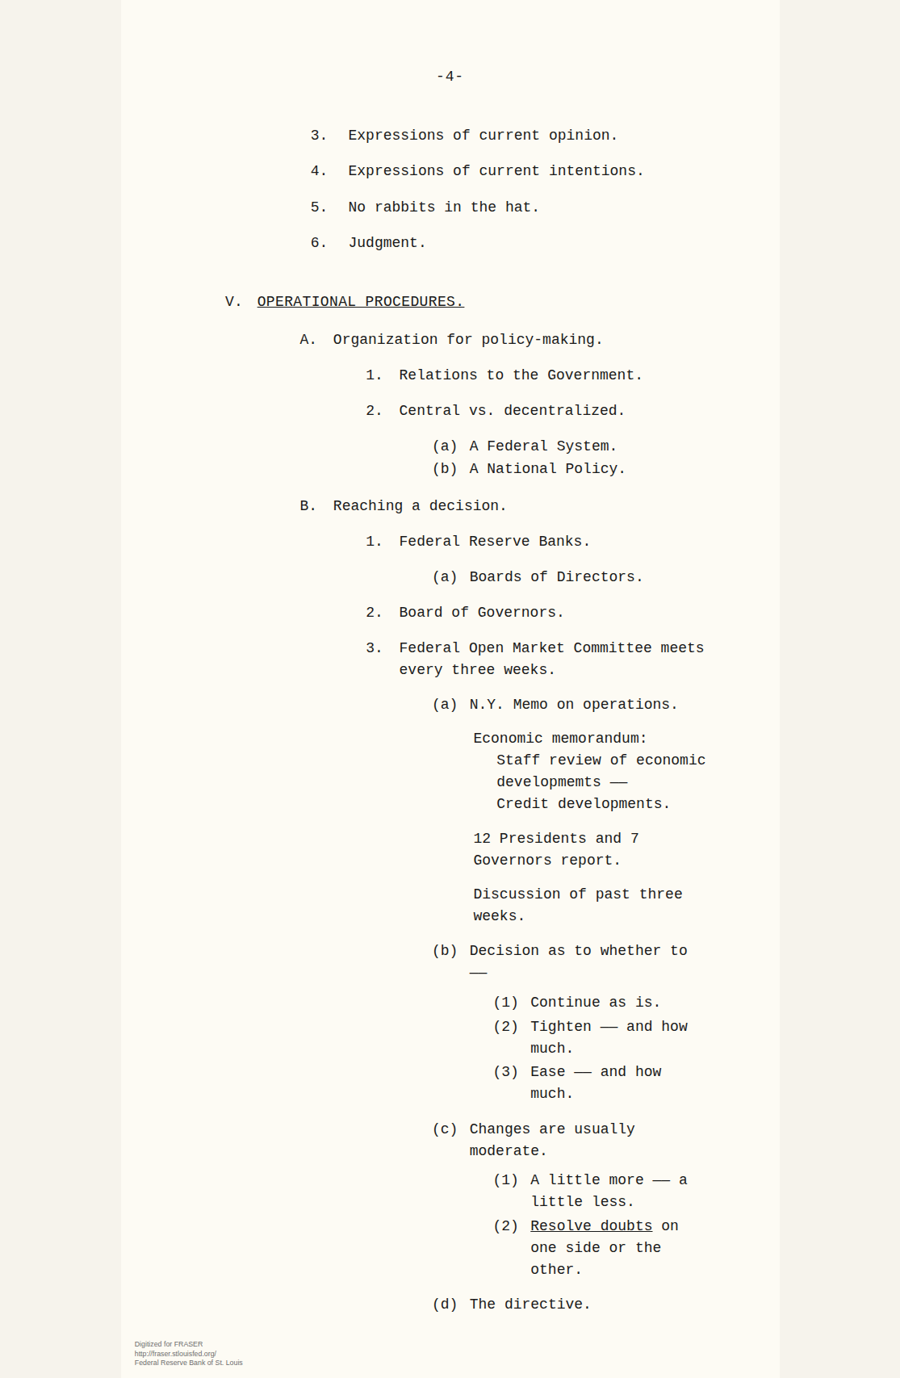-4-
3. Expressions of current opinion.
4. Expressions of current intentions.
5. No rabbits in the hat.
6. Judgment.
V. OPERATIONAL PROCEDURES.
A. Organization for policy‑making.
1. Relations to the Government.
2. Central vs. decentralized.
(a) A Federal System.
(b) A National Policy.
B. Reaching a decision.
1. Federal Reserve Banks.
(a) Boards of Directors.
2. Board of Governors.
3. Federal Open Market Committee meets every three weeks.
(a) N.Y. Memo on operations.
Economic memorandum:
Staff review of economic developmemts ——
Credit developments.
12 Presidents and 7 Governors report.
Discussion of past three weeks.
(b) Decision as to whether to ——
(1) Continue as is.
(2) Tighten —— and how much.
(3) Ease —— and how much.
(c) Changes are usually moderate.
(1) A little more —— a little less.
(2) Resolve doubts on one side or the other.
(d) The directive.
Digitized for FRASER
http://fraser.stlouisfed.org/
Federal Reserve Bank of St. Louis